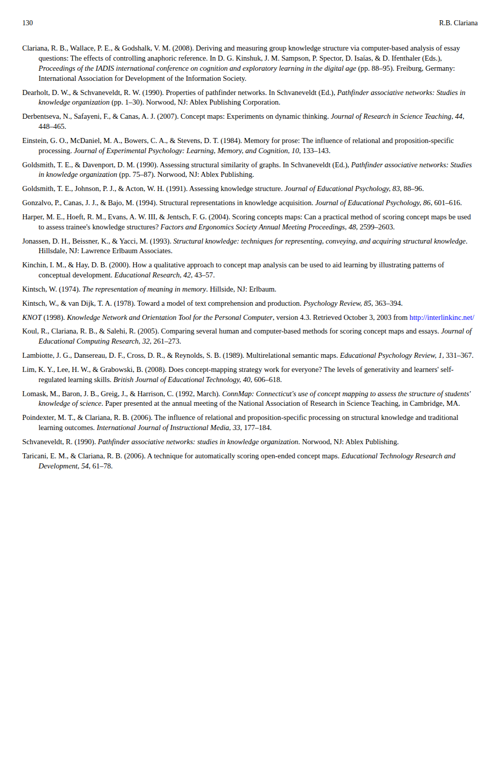130 R.B. Clariana
Clariana, R. B., Wallace, P. E., & Godshalk, V. M. (2008). Deriving and measuring group knowledge structure via computer-based analysis of essay questions: The effects of controlling anaphoric reference. In D. G. Kinshuk, J. M. Sampson, P. Spector, D. Isaías, & D. Ifenthaler (Eds.), Proceedings of the IADIS international conference on cognition and exploratory learning in the digital age (pp. 88–95). Freiburg, Germany: International Association for Development of the Information Society.
Dearholt, D. W., & Schvaneveldt, R. W. (1990). Properties of pathfinder networks. In Schvaneveldt (Ed.), Pathfinder associative networks: Studies in knowledge organization (pp. 1–30). Norwood, NJ: Ablex Publishing Corporation.
Derbentseva, N., Safayeni, F., & Canas, A. J. (2007). Concept maps: Experiments on dynamic thinking. Journal of Research in Science Teaching, 44, 448–465.
Einstein, G. O., McDaniel, M. A., Bowers, C. A., & Stevens, D. T. (1984). Memory for prose: The influence of relational and proposition-specific processing. Journal of Experimental Psychology: Learning, Memory, and Cognition, 10, 133–143.
Goldsmith, T. E., & Davenport, D. M. (1990). Assessing structural similarity of graphs. In Schvaneveldt (Ed.), Pathfinder associative networks: Studies in knowledge organization (pp. 75–87). Norwood, NJ: Ablex Publishing.
Goldsmith, T. E., Johnson, P. J., & Acton, W. H. (1991). Assessing knowledge structure. Journal of Educational Psychology, 83, 88–96.
Gonzalvo, P., Canas, J. J., & Bajo, M. (1994). Structural representations in knowledge acquisition. Journal of Educational Psychology, 86, 601–616.
Harper, M. E., Hoeft, R. M., Evans, A. W. III, & Jentsch, F. G. (2004). Scoring concepts maps: Can a practical method of scoring concept maps be used to assess trainee's knowledge structures? Factors and Ergonomics Society Annual Meeting Proceedings, 48, 2599–2603.
Jonassen, D. H., Beissner, K., & Yacci, M. (1993). Structural knowledge: techniques for representing, conveying, and acquiring structural knowledge. Hillsdale, NJ: Lawrence Erlbaum Associates.
Kinchin, I. M., & Hay, D. B. (2000). How a qualitative approach to concept map analysis can be used to aid learning by illustrating patterns of conceptual development. Educational Research, 42, 43–57.
Kintsch, W. (1974). The representation of meaning in memory. Hillside, NJ: Erlbaum.
Kintsch, W., & van Dijk, T. A. (1978). Toward a model of text comprehension and production. Psychology Review, 85, 363–394.
KNOT (1998). Knowledge Network and Orientation Tool for the Personal Computer, version 4.3. Retrieved October 3, 2003 from http://interlinkinc.net/
Koul, R., Clariana, R. B., & Salehi, R. (2005). Comparing several human and computer-based methods for scoring concept maps and essays. Journal of Educational Computing Research, 32, 261–273.
Lambiotte, J. G., Dansereau, D. F., Cross, D. R., & Reynolds, S. B. (1989). Multirelational semantic maps. Educational Psychology Review, 1, 331–367.
Lim, K. Y., Lee, H. W., & Grabowski, B. (2008). Does concept-mapping strategy work for everyone? The levels of generativity and learners' self-regulated learning skills. British Journal of Educational Technology, 40, 606–618.
Lomask, M., Baron, J. B., Greig, J., & Harrison, C. (1992, March). ConnMap: Connecticut's use of concept mapping to assess the structure of students' knowledge of science. Paper presented at the annual meeting of the National Association of Research in Science Teaching, in Cambridge, MA.
Poindexter, M. T., & Clariana, R. B. (2006). The influence of relational and proposition-specific processing on structural knowledge and traditional learning outcomes. International Journal of Instructional Media, 33, 177–184.
Schvaneveldt, R. (1990). Pathfinder associative networks: studies in knowledge organization. Norwood, NJ: Ablex Publishing.
Taricani, E. M., & Clariana, R. B. (2006). A technique for automatically scoring open-ended concept maps. Educational Technology Research and Development, 54, 61–78.